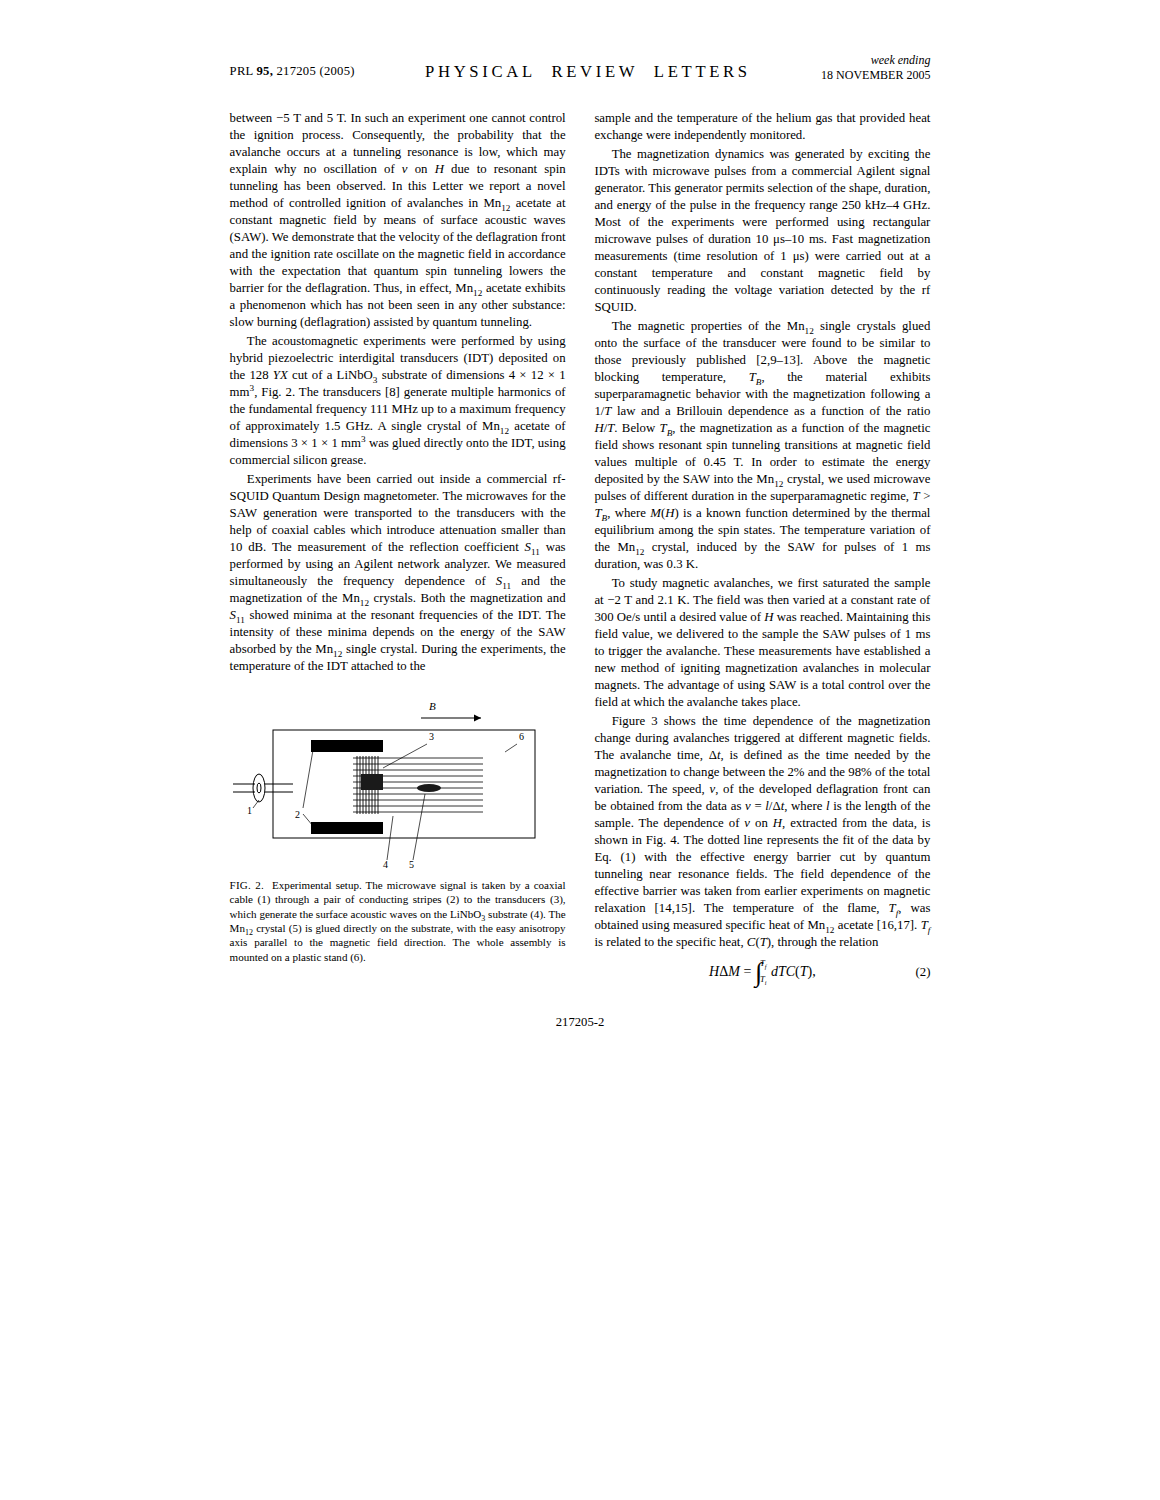PRL 95, 217205 (2005)
PHYSICAL REVIEW LETTERS
week ending
18 NOVEMBER 2005
between −5 T and 5 T. In such an experiment one cannot control the ignition process. Consequently, the probability that the avalanche occurs at a tunneling resonance is low, which may explain why no oscillation of v on H due to resonant spin tunneling has been observed. In this Letter we report a novel method of controlled ignition of avalanches in Mn12 acetate at constant magnetic field by means of surface acoustic waves (SAW). We demonstrate that the velocity of the deflagration front and the ignition rate oscillate on the magnetic field in accordance with the expectation that quantum spin tunneling lowers the barrier for the deflagration. Thus, in effect, Mn12 acetate exhibits a phenomenon which has not been seen in any other substance: slow burning (deflagration) assisted by quantum tunneling.
The acoustomagnetic experiments were performed by using hybrid piezoelectric interdigital transducers (IDT) deposited on the 128 YX cut of a LiNbO3 substrate of dimensions 4 × 12 × 1 mm3, Fig. 2. The transducers [8] generate multiple harmonics of the fundamental frequency 111 MHz up to a maximum frequency of approximately 1.5 GHz. A single crystal of Mn12 acetate of dimensions 3 × 1 × 1 mm3 was glued directly onto the IDT, using commercial silicon grease.
Experiments have been carried out inside a commercial rf-SQUID Quantum Design magnetometer. The microwaves for the SAW generation were transported to the transducers with the help of coaxial cables which introduce attenuation smaller than 10 dB. The measurement of the reflection coefficient S11 was performed by using an Agilent network analyzer. We measured simultaneously the frequency dependence of S11 and the magnetization of the Mn12 crystals. Both the magnetization and S11 showed minima at the resonant frequencies of the IDT. The intensity of these minima depends on the energy of the SAW absorbed by the Mn12 single crystal. During the experiments, the temperature of the IDT attached to the
B 1 2 3 6 4 5
FIG. 2. Experimental setup. The microwave signal is taken by a coaxial cable (1) through a pair of conducting stripes (2) to the transducers (3), which generate the surface acoustic waves on the LiNbO3 substrate (4). The Mn12 crystal (5) is glued directly on the substrate, with the easy anisotropy axis parallel to the magnetic field direction. The whole assembly is mounted on a plastic stand (6).
sample and the temperature of the helium gas that provided heat exchange were independently monitored.
The magnetization dynamics was generated by exciting the IDTs with microwave pulses from a commercial Agilent signal generator. This generator permits selection of the shape, duration, and energy of the pulse in the frequency range 250 kHz–4 GHz. Most of the experiments were performed using rectangular microwave pulses of duration 10 μs–10 ms. Fast magnetization measurements (time resolution of 1 μs) were carried out at a constant temperature and constant magnetic field by continuously reading the voltage variation detected by the rf SQUID.
The magnetic properties of the Mn12 single crystals glued onto the surface of the transducer were found to be similar to those previously published [2,9–13]. Above the magnetic blocking temperature, TB, the material exhibits superparamagnetic behavior with the magnetization following a 1/T law and a Brillouin dependence as a function of the ratio H/T. Below TB, the magnetization as a function of the magnetic field shows resonant spin tunneling transitions at magnetic field values multiple of 0.45 T. In order to estimate the energy deposited by the SAW into the Mn12 crystal, we used microwave pulses of different duration in the superparamagnetic regime, T > TB, where M(H) is a known function determined by the thermal equilibrium among the spin states. The temperature variation of the Mn12 crystal, induced by the SAW for pulses of 1 ms duration, was 0.3 K.
To study magnetic avalanches, we first saturated the sample at −2 T and 2.1 K. The field was then varied at a constant rate of 300 Oe/s until a desired value of H was reached. Maintaining this field value, we delivered to the sample the SAW pulses of 1 ms to trigger the avalanche. These measurements have established a new method of igniting magnetization avalanches in molecular magnets. The advantage of using SAW is a total control over the field at which the avalanche takes place.
Figure 3 shows the time dependence of the magnetization change during avalanches triggered at different magnetic fields. The avalanche time, Δt, is defined as the time needed by the magnetization to change between the 2% and the 98% of the total variation. The speed, v, of the developed deflagration front can be obtained from the data as v = l/Δt, where l is the length of the sample. The dependence of v on H, extracted from the data, is shown in Fig. 4. The dotted line represents the fit of the data by Eq. (1) with the effective energy barrier cut by quantum tunneling near resonance fields. The field dependence of the effective barrier was taken from earlier experiments on magnetic relaxation [14,15]. The temperature of the flame, Tf, was obtained using measured specific heat of Mn12 acetate [16,17]. Tf is related to the specific heat, C(T), through the relation
HΔM = ∫Tf Ti dTC(T), (2)
217205-2